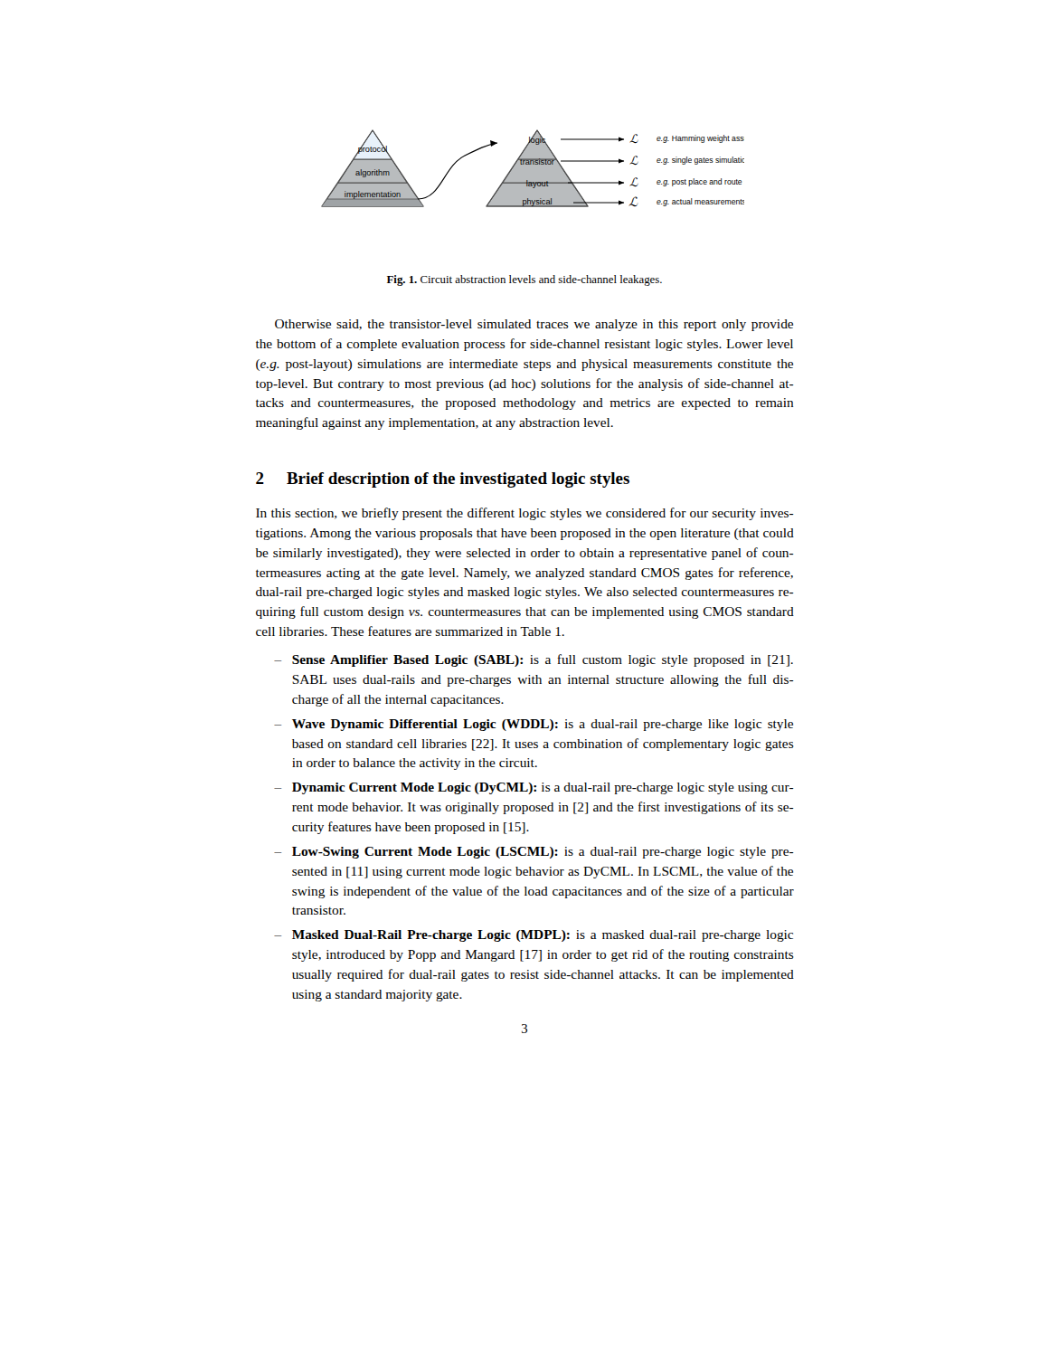protocol algorithm implementation logic transistor layout physical ℒ ℒ ℒ ℒ e.g. Hamming weight assumption e.g. single gates simulation e.g. post place and route simulations e.g. actual measurements
Fig. 1. Circuit abstraction levels and side-channel leakages.
Otherwise said, the transistor-level simulated traces we analyze in this report only provide the bottom of a complete evaluation process for side-channel resistant logic styles. Lower level (e.g. post-layout) simulations are intermediate steps and physical measurements constitute the top-level. But contrary to most previous (ad hoc) solutions for the analysis of side-channel attacks and countermeasures, the proposed methodology and metrics are expected to remain meaningful against any implementation, at any abstraction level.
2 Brief description of the investigated logic styles
In this section, we briefly present the different logic styles we considered for our security investigations. Among the various proposals that have been proposed in the open literature (that could be similarly investigated), they were selected in order to obtain a representative panel of countermeasures acting at the gate level. Namely, we analyzed standard CMOS gates for reference, dual-rail pre-charged logic styles and masked logic styles. We also selected countermeasures requiring full custom design vs. countermeasures that can be implemented using CMOS standard cell libraries. These features are summarized in Table 1.
Sense Amplifier Based Logic (SABL): is a full custom logic style proposed in [21]. SABL uses dual-rails and pre-charges with an internal structure allowing the full discharge of all the internal capacitances.
Wave Dynamic Differential Logic (WDDL): is a dual-rail pre-charge like logic style based on standard cell libraries [22]. It uses a combination of complementary logic gates in order to balance the activity in the circuit.
Dynamic Current Mode Logic (DyCML): is a dual-rail pre-charge logic style using current mode behavior. It was originally proposed in [2] and the first investigations of its security features have been proposed in [15].
Low-Swing Current Mode Logic (LSCML): is a dual-rail pre-charge logic style presented in [11] using current mode logic behavior as DyCML. In LSCML, the value of the swing is independent of the value of the load capacitances and of the size of a particular transistor.
Masked Dual-Rail Pre-charge Logic (MDPL): is a masked dual-rail pre-charge logic style, introduced by Popp and Mangard [17] in order to get rid of the routing constraints usually required for dual-rail gates to resist side-channel attacks. It can be implemented using a standard majority gate.
3